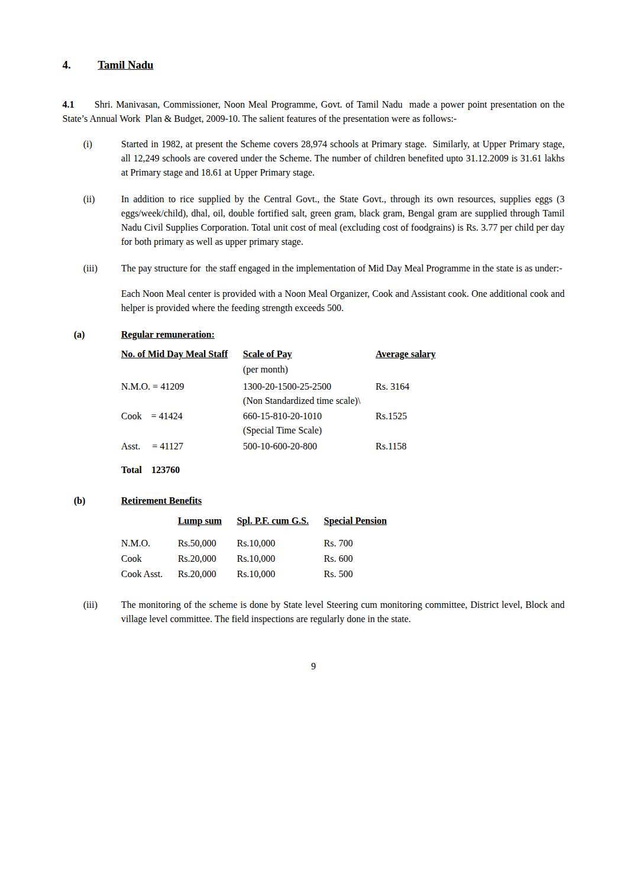4. Tamil Nadu
4.1 Shri. Manivasan, Commissioner, Noon Meal Programme, Govt. of Tamil Nadu made a power point presentation on the State’s Annual Work Plan & Budget, 2009-10. The salient features of the presentation were as follows:-
(i) Started in 1982, at present the Scheme covers 28,974 schools at Primary stage. Similarly, at Upper Primary stage, all 12,249 schools are covered under the Scheme. The number of children benefited upto 31.12.2009 is 31.61 lakhs at Primary stage and 18.61 at Upper Primary stage.
(ii) In addition to rice supplied by the Central Govt., the State Govt., through its own resources, supplies eggs (3 eggs/week/child), dhal, oil, double fortified salt, green gram, black gram, Bengal gram are supplied through Tamil Nadu Civil Supplies Corporation. Total unit cost of meal (excluding cost of foodgrains) is Rs. 3.77 per child per day for both primary as well as upper primary stage.
(iii) The pay structure for the staff engaged in the implementation of Mid Day Meal Programme in the state is as under:-
Each Noon Meal center is provided with a Noon Meal Organizer, Cook and Assistant cook. One additional cook and helper is provided where the feeding strength exceeds 500.
(a) Regular remuneration:
| No. of Mid Day Meal Staff | Scale of Pay | Average salary |
| --- | --- | --- |
| | (per month) | |
| N.M.O. = 41209 | 1300-20-1500-25-2500 (Non Standardized time scale)\ | Rs. 3164 |
| Cook = 41424 | 660-15-810-20-1010 (Special Time Scale) | Rs.1525 |
| Asst. = 41127 | 500-10-600-20-800 | Rs.1158 |
| Total 123760 | | |
(b) Retirement Benefits
| | Lump sum | Spl. P.F. cum G.S. | Special Pension |
| N.M.O. | Rs.50,000 | Rs.10,000 | Rs. 700 |
| Cook | Rs.20,000 | Rs.10,000 | Rs. 600 |
| Cook Asst. | Rs.20,000 | Rs.10,000 | Rs. 500 |
(iii) The monitoring of the scheme is done by State level Steering cum monitoring committee, District level, Block and village level committee. The field inspections are regularly done in the state.
9